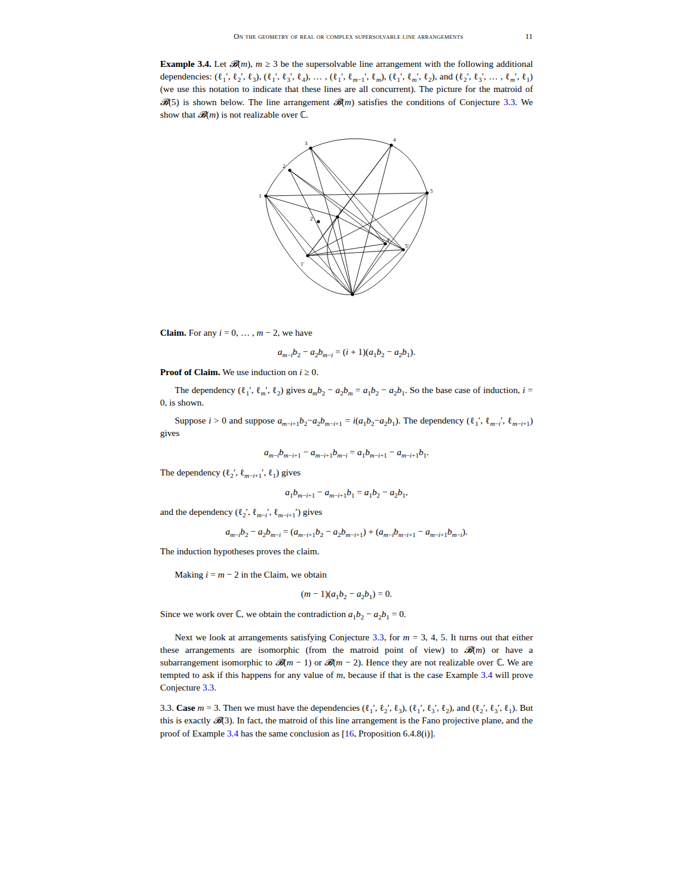On the geometry of real or complex supersolvable line arrangements
11
Example 3.4. Let 𝓑(m), m ≥ 3 be the supersolvable line arrangement with the following additional dependencies: (ℓ1′, ℓ2′, ℓ3), (ℓ1′, ℓ3′, ℓ4), … , (ℓ1′, ℓm−1′, ℓm), (ℓ1′, ℓm′, ℓ2), and (ℓ2′, ℓ3′, … , ℓm′, ℓ1) (we use this notation to indicate that these lines are all concurrent). The picture for the matroid of 𝓑(5) is shown below. The line arrangement 𝓑(m) satisfies the conditions of Conjecture 3.3. We show that 𝓑(m) is not realizable over ℂ.
1 2 3 4 5 1' 2' 3' 4' 5'
Claim. For any i = 0, … , m − 2, we have
am−ib2 − a2bm−i = (i + 1)(a1b2 − a2b1).
Proof of Claim. We use induction on i ≥ 0.
The dependency (ℓ1′, ℓm′, ℓ2) gives amb2 − a2bm = a1b2 − a2b1. So the base case of induction, i = 0, is shown.
Suppose i > 0 and suppose am−i+1b2−a2bm−i+1 = i(a1b2−a2b1). The dependency (ℓ1′, ℓm−i′, ℓm−i+1) gives
am−ibm−i+1 − am−i+1bm−i = a1bm−i+1 − am−i+1b1.
The dependency (ℓ2′, ℓm−i+1′, ℓ1) gives
a1bm−i+1 − am−i+1b1 = a1b2 − a2b1,
and the dependency (ℓ2′, ℓm−i′, ℓm−i+1′) gives
am−ib2 − a2bm−i = (am−i+1b2 − a2bm−i+1) + (am−ibm−i+1 − am−i+1bm−i).
The induction hypotheses proves the claim.
Making i = m − 2 in the Claim, we obtain
(m − 1)(a1b2 − a2b1) = 0.
Since we work over ℂ, we obtain the contradiction a1b2 − a2b1 = 0.
Next we look at arrangements satisfying Conjecture 3.3, for m = 3, 4, 5. It turns out that either these arrangements are isomorphic (from the matroid point of view) to 𝓑(m) or have a subarrangement isomorphic to 𝓑(m − 1) or 𝓑(m − 2). Hence they are not realizable over ℂ. We are tempted to ask if this happens for any value of m, because if that is the case Example 3.4 will prove Conjecture 3.3.
3.3. Case m = 3. Then we must have the dependencies (ℓ1′, ℓ2′, ℓ3), (ℓ1′, ℓ3′, ℓ2), and (ℓ2′, ℓ3′, ℓ1). But this is exactly 𝓑(3). In fact, the matroid of this line arrangement is the Fano projective plane, and the proof of Example 3.4 has the same conclusion as [16, Proposition 6.4.8(i)].